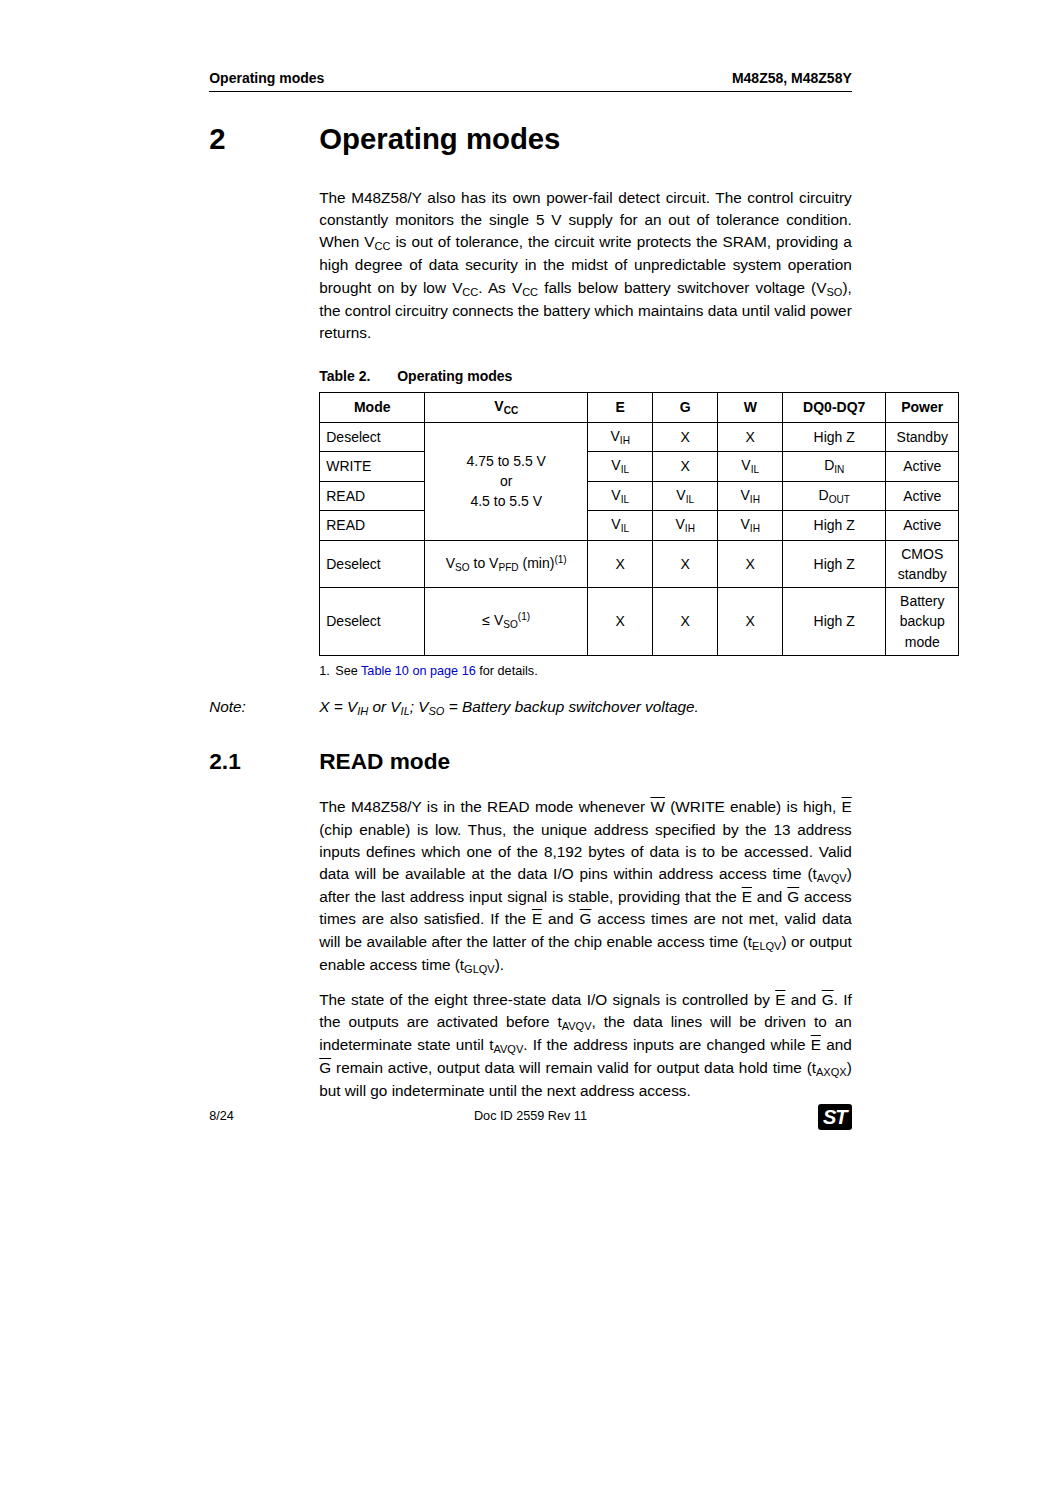Operating modes
M48Z58, M48Z58Y
2
Operating modes
The M48Z58/Y also has its own power-fail detect circuit. The control circuitry constantly monitors the single 5 V supply for an out of tolerance condition. When VCC is out of tolerance, the circuit write protects the SRAM, providing a high degree of data security in the midst of unpredictable system operation brought on by low VCC. As VCC falls below battery switchover voltage (VSO), the control circuitry connects the battery which maintains data until valid power returns.
Table 2. Operating modes
| Mode | V CC | E | G | W | DQ0-DQ7 | Power |
| --- | --- | --- | --- | --- | --- | --- |
| Deselect | 4.75 to 5.5 V or 4.5 to 5.5 V | V IH | X | X | High Z | Standby |
| WRITE | V IL | X | V IL | D IN | Active |
| READ | V IL | V IL | V IH | D OUT | Active |
| READ | V IL | V IH | V IH | High Z | Active |
| Deselect | V SO to V PFD (min) (1) | X | X | X | High Z | CMOS standby |
| Deselect | ≤ V SO (1) | X | X | X | High Z | Battery backup mode |
1. See Table 10 on page 16 for details.
Note:
X = VIH or VIL; VSO = Battery backup switchover voltage.
2.1
READ mode
The M48Z58/Y is in the READ mode whenever W (WRITE enable) is high, E (chip enable) is low. Thus, the unique address specified by the 13 address inputs defines which one of the 8,192 bytes of data is to be accessed. Valid data will be available at the data I/O pins within address access time (tAVQV) after the last address input signal is stable, providing that the E and G access times are also satisfied. If the E and G access times are not met, valid data will be available after the latter of the chip enable access time (tELQV) or output enable access time (tGLQV).
The state of the eight three-state data I/O signals is controlled by E and G. If the outputs are activated before tAVQV, the data lines will be driven to an indeterminate state until tAVQV. If the address inputs are changed while E and G remain active, output data will remain valid for output data hold time (tAXQX) but will go indeterminate until the next address access.
8/24
Doc ID 2559 Rev 11
ST